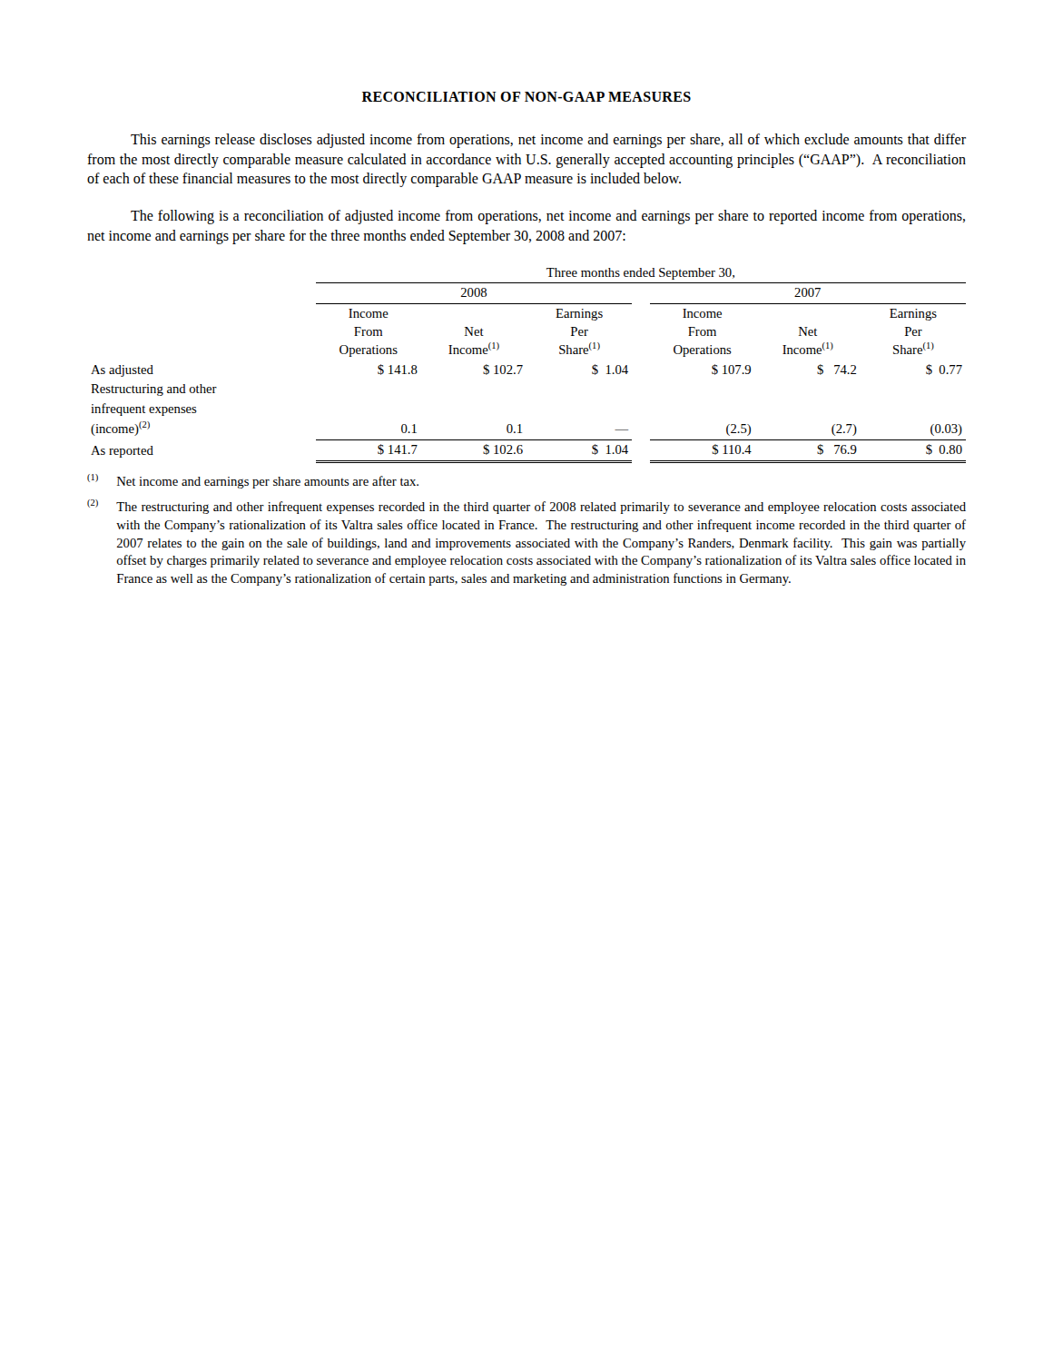RECONCILIATION OF NON-GAAP MEASURES
This earnings release discloses adjusted income from operations, net income and earnings per share, all of which exclude amounts that differ from the most directly comparable measure calculated in accordance with U.S. generally accepted accounting principles (“GAAP”). A reconciliation of each of these financial measures to the most directly comparable GAAP measure is included below.
The following is a reconciliation of adjusted income from operations, net income and earnings per share to reported income from operations, net income and earnings per share for the three months ended September 30, 2008 and 2007:
| | Three months ended September 30, |
| | 2008 | | 2007 |
| | Income From Operations | Net Income (1) | Earnings Per Share (1) | | Income From Operations | Net Income (1) | Earnings Per Share (1) |
| As adjusted | $ 141.8 | $ 102.7 | $ 1.04 | | $ 107.9 | $ 74.2 | $ 0.77 |
| Restructuring and other | | | | | | | |
| infrequent expenses | | | | | | | |
| (income) (2) | 0.1 | 0.1 | — | | (2.5) | (2.7) | (0.03) |
| As reported | $ 141.7 | $ 102.6 | $ 1.04 | | $ 110.4 | $ 76.9 | $ 0.80 |
| (1) | Net income and earnings per share amounts are after tax. |
| (2) | The restructuring and other infrequent expenses recorded in the third quarter of 2008 related primarily to severance and employee relocation costs associated with the Company’s rationalization of its Valtra sales office located in France. The restructuring and other infrequent income recorded in the third quarter of 2007 relates to the gain on the sale of buildings, land and improvements associated with the Company’s Randers, Denmark facility. This gain was partially offset by charges primarily related to severance and employee relocation costs associated with the Company’s rationalization of its Valtra sales office located in France as well as the Company’s rationalization of certain parts, sales and marketing and administration functions in Germany. |